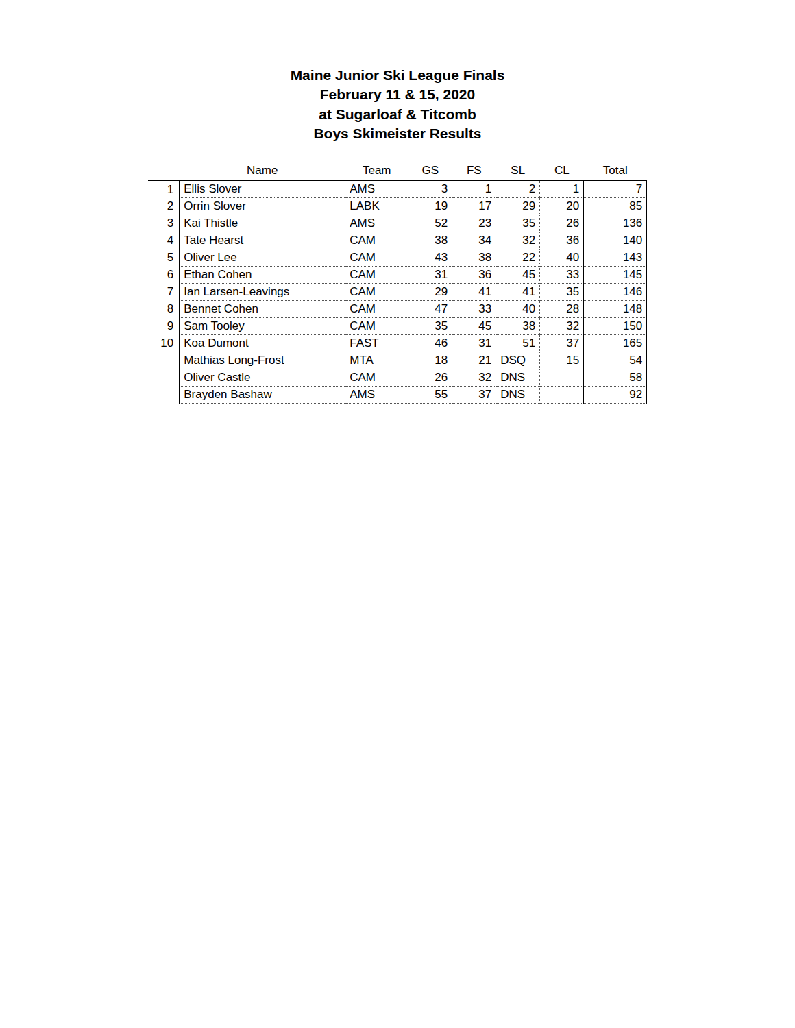Maine Junior Ski League Finals February 11 & 15, 2020 at Sugarloaf & Titcomb Boys Skimeister Results
| | Name | Team | GS | FS | SL | CL | Total |
| --- | --- | --- | --- | --- | --- | --- | --- |
| 1 | Ellis Slover | AMS | 3 | 1 | 2 | 1 | 7 |
| 2 | Orrin Slover | LABK | 19 | 17 | 29 | 20 | 85 |
| 3 | Kai Thistle | AMS | 52 | 23 | 35 | 26 | 136 |
| 4 | Tate Hearst | CAM | 38 | 34 | 32 | 36 | 140 |
| 5 | Oliver Lee | CAM | 43 | 38 | 22 | 40 | 143 |
| 6 | Ethan Cohen | CAM | 31 | 36 | 45 | 33 | 145 |
| 7 | Ian Larsen-Leavings | CAM | 29 | 41 | 41 | 35 | 146 |
| 8 | Bennet Cohen | CAM | 47 | 33 | 40 | 28 | 148 |
| 9 | Sam Tooley | CAM | 35 | 45 | 38 | 32 | 150 |
| 10 | Koa Dumont | FAST | 46 | 31 | 51 | 37 | 165 |
| | Mathias Long-Frost | MTA | 18 | 21 | DSQ | 15 | 54 |
| | Oliver Castle | CAM | 26 | 32 | DNS | | 58 |
| | Brayden Bashaw | AMS | 55 | 37 | DNS | | 92 |